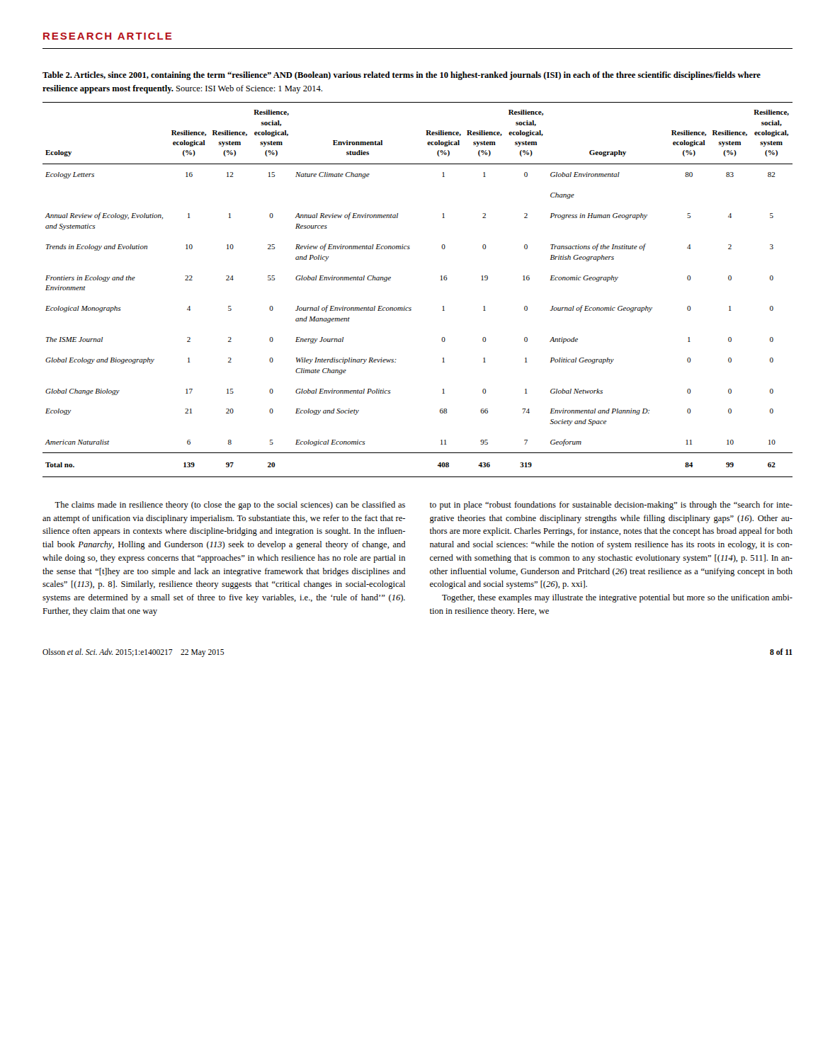RESEARCH ARTICLE
Table 2. Articles, since 2001, containing the term “resilience” AND (Boolean) various related terms in the 10 highest-ranked journals (ISI) in each of the three scientific disciplines/fields where resilience appears most frequently. Source: ISI Web of Science: 1 May 2014.
| Ecology | Resilience, ecological (%) | Resilience, system (%) | Resilience, social, ecological, system (%) | Environmental studies | Resilience, ecological (%) | Resilience, system (%) | Resilience, social, ecological, system (%) | Geography | Resilience, ecological (%) | Resilience, system (%) | Resilience, social, ecological, system (%) |
| --- | --- | --- | --- | --- | --- | --- | --- | --- | --- | --- | --- |
| Ecology Letters | 16 | 12 | 15 | Nature Climate Change | 1 | 1 | 0 | Global Environmental Change | 80 | 83 | 82 |
| Annual Review of Ecology, Evolution, and Systematics | 1 | 1 | 0 | Annual Review of Environmental Resources | 1 | 2 | 2 | Progress in Human Geography | 5 | 4 | 5 |
| Trends in Ecology and Evolution | 10 | 10 | 25 | Review of Environmental Economics and Policy | 0 | 0 | 0 | Transactions of the Institute of British Geographers | 4 | 2 | 3 |
| Frontiers in Ecology and the Environment | 22 | 24 | 55 | Global Environmental Change | 16 | 19 | 16 | Economic Geography | 0 | 0 | 0 |
| Ecological Monographs | 4 | 5 | 0 | Journal of Environmental Economics and Management | 1 | 1 | 0 | Journal of Economic Geography | 0 | 1 | 0 |
| The ISME Journal | 2 | 2 | 0 | Energy Journal | 0 | 0 | 0 | Antipode | 1 | 0 | 0 |
| Global Ecology and Biogeography | 1 | 2 | 0 | Wiley Interdisciplinary Reviews: Climate Change | 1 | 1 | 1 | Political Geography | 0 | 0 | 0 |
| Global Change Biology | 17 | 15 | 0 | Global Environmental Politics | 1 | 0 | 1 | Global Networks | 0 | 0 | 0 |
| Ecology | 21 | 20 | 0 | Ecology and Society | 68 | 66 | 74 | Environmental and Planning D: Society and Space | 0 | 0 | 0 |
| American Naturalist | 6 | 8 | 5 | Ecological Economics | 11 | 95 | 7 | Geoforum | 11 | 10 | 10 |
| Total no. | 139 | 97 | 20 | | 408 | 436 | 319 | | 84 | 99 | 62 |
The claims made in resilience theory (to close the gap to the social sciences) can be classified as an attempt of unification via disciplinary imperialism. To substantiate this, we refer to the fact that resilience often appears in contexts where discipline-bridging and integration is sought. In the influential book Panarchy, Holling and Gunderson (113) seek to develop a general theory of change, and while doing so, they express concerns that “approaches” in which resilience has no role are partial in the sense that “[t]hey are too simple and lack an integrative framework that bridges disciplines and scales” [(113), p. 8]. Similarly, resilience theory suggests that “critical changes in social-ecological systems are determined by a small set of three to five key variables, i.e., the ‘rule of hand’” (16). Further, they claim that one way
to put in place “robust foundations for sustainable decision-making” is through the “search for integrative theories that combine disciplinary strengths while filling disciplinary gaps” (16). Other authors are more explicit. Charles Perrings, for instance, notes that the concept has broad appeal for both natural and social sciences: “while the notion of system resilience has its roots in ecology, it is concerned with something that is common to any stochastic evolutionary system” [(114), p. 511]. In another influential volume, Gunderson and Pritchard (26) treat resilience as a “unifying concept in both ecological and social systems” [(26), p. xxi].
Together, these examples may illustrate the integrative potential but more so the unification ambition in resilience theory. Here, we
Olsson et al. Sci. Adv. 2015;1:e1400217 22 May 2015
8 of 11